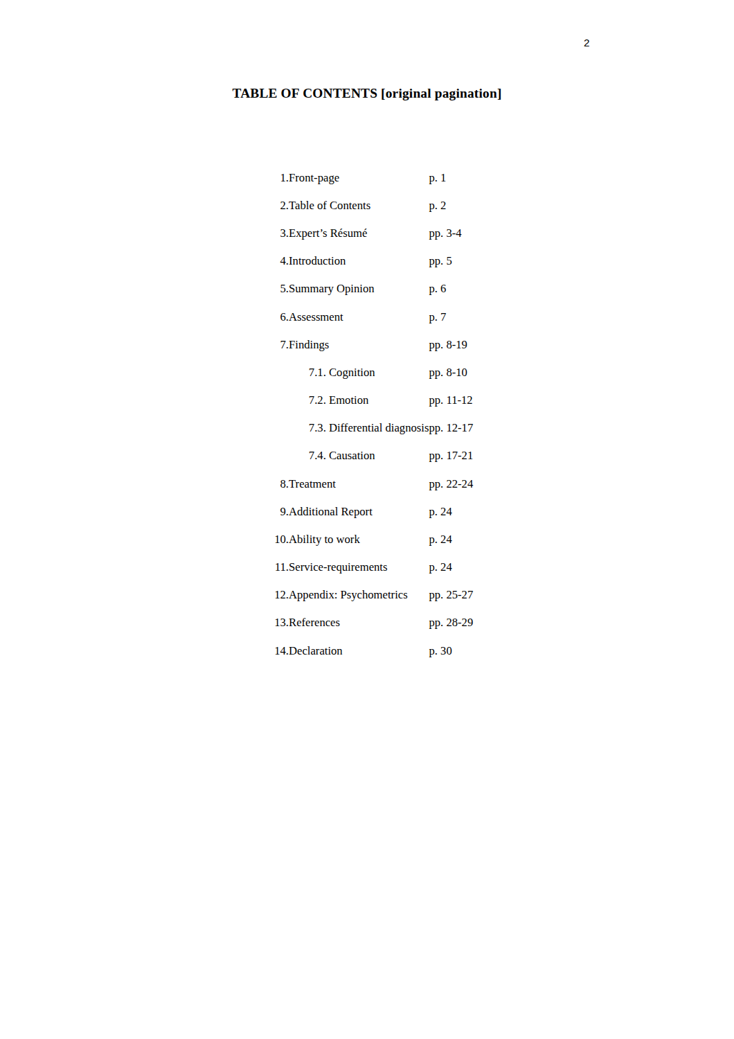2
TABLE OF CONTENTS [original pagination]
| 1. | Front-page | p. 1 |
| 2. | Table of Contents | p. 2 |
| 3. | Expert’s Résumé | pp. 3-4 |
| 4. | Introduction | pp. 5 |
| 5. | Summary Opinion | p. 6 |
| 6. | Assessment | p. 7 |
| 7. | Findings | pp. 8-19 |
| | 7.1. Cognition | pp. 8-10 |
| | 7.2. Emotion | pp. 11-12 |
| | 7.3. Differential diagnosis | pp. 12-17 |
| | 7.4. Causation | pp. 17-21 |
| 8. | Treatment | pp. 22-24 |
| 9. | Additional Report | p. 24 |
| 10. | Ability to work | p. 24 |
| 11. | Service-requirements | p. 24 |
| 12. | Appendix: Psychometrics | pp. 25-27 |
| 13. | References | pp. 28-29 |
| 14. | Declaration | p. 30 |